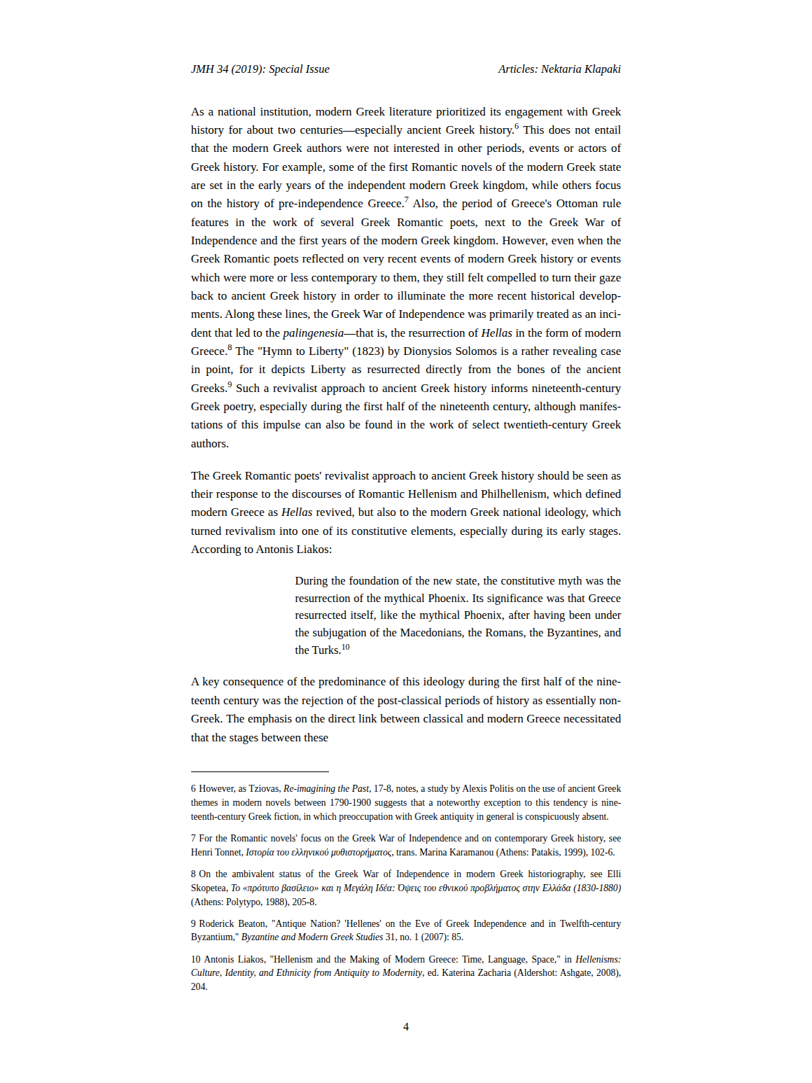JMH 34 (2019): Special Issue Articles: Nektaria Klapaki
As a national institution, modern Greek literature prioritized its engagement with Greek history for about two centuries—especially ancient Greek history.6 This does not entail that the modern Greek authors were not interested in other periods, events or actors of Greek history. For example, some of the first Romantic novels of the modern Greek state are set in the early years of the independent modern Greek kingdom, while others focus on the history of pre-independence Greece.7 Also, the period of Greece's Ottoman rule features in the work of several Greek Romantic poets, next to the Greek War of Independence and the first years of the modern Greek kingdom. However, even when the Greek Romantic poets reflected on very recent events of modern Greek history or events which were more or less contemporary to them, they still felt compelled to turn their gaze back to ancient Greek history in order to illuminate the more recent historical developments. Along these lines, the Greek War of Independence was primarily treated as an incident that led to the palingenesia—that is, the resurrection of Hellas in the form of modern Greece.8 The "Hymn to Liberty" (1823) by Dionysios Solomos is a rather revealing case in point, for it depicts Liberty as resurrected directly from the bones of the ancient Greeks.9 Such a revivalist approach to ancient Greek history informs nineteenth-century Greek poetry, especially during the first half of the nineteenth century, although manifestations of this impulse can also be found in the work of select twentieth-century Greek authors.
The Greek Romantic poets' revivalist approach to ancient Greek history should be seen as their response to the discourses of Romantic Hellenism and Philhellenism, which defined modern Greece as Hellas revived, but also to the modern Greek national ideology, which turned revivalism into one of its constitutive elements, especially during its early stages. According to Antonis Liakos:
During the foundation of the new state, the constitutive myth was the resurrection of the mythical Phoenix. Its significance was that Greece resurrected itself, like the mythical Phoenix, after having been under the subjugation of the Macedonians, the Romans, the Byzantines, and the Turks.10
A key consequence of the predominance of this ideology during the first half of the nineteenth century was the rejection of the post-classical periods of history as essentially non-Greek. The emphasis on the direct link between classical and modern Greece necessitated that the stages between these
6 However, as Tziovas, Re-imagining the Past, 17-8, notes, a study by Alexis Politis on the use of ancient Greek themes in modern novels between 1790-1900 suggests that a noteworthy exception to this tendency is nineteenth-century Greek fiction, in which preoccupation with Greek antiquity in general is conspicuously absent.
7 For the Romantic novels' focus on the Greek War of Independence and on contemporary Greek history, see Henri Tonnet, Ιστορία του ελληνικού μυθιστορήματος, trans. Marina Karamanou (Athens: Patakis, 1999), 102-6.
8 On the ambivalent status of the Greek War of Independence in modern Greek historiography, see Elli Skopetea, Το «πρότυπο βασίλειο» και η Μεγάλη Ιδέα: Όψεις του εθνικού προβλήματος στην Ελλάδα (1830-1880) (Athens: Polytypo, 1988), 205-8.
9 Roderick Beaton, "Antique Nation? 'Hellenes' on the Eve of Greek Independence and in Twelfth-century Byzantium," Byzantine and Modern Greek Studies 31, no. 1 (2007): 85.
10 Antonis Liakos, "Hellenism and the Making of Modern Greece: Time, Language, Space," in Hellenisms: Culture, Identity, and Ethnicity from Antiquity to Modernity, ed. Katerina Zacharia (Aldershot: Ashgate, 2008), 204.
4